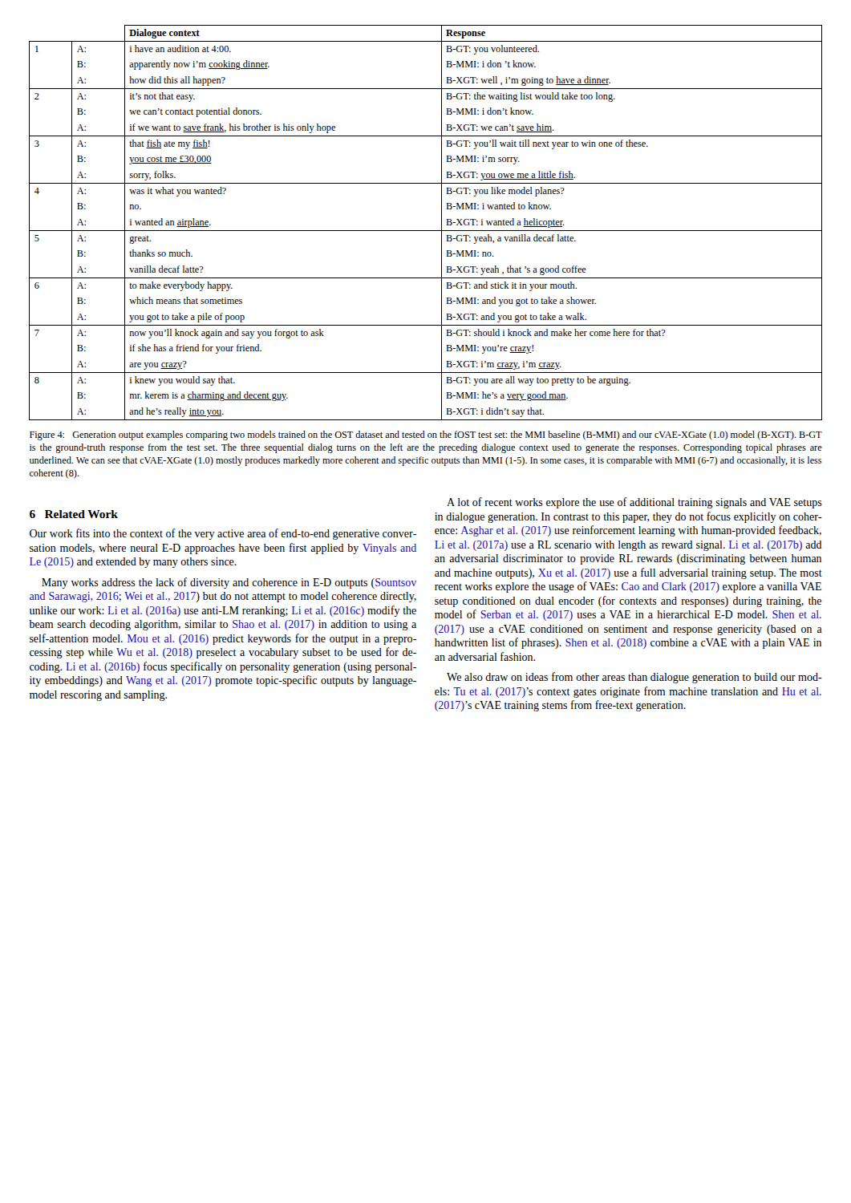| | | Dialogue context | Response |
| --- | --- | --- | --- |
| 1 | A: | i have an audition at 4:00. | B-GT: you volunteered. |
| B: | apparently now i’m cooking dinner . | B-MMI: i don ’t know. |
| A: | how did this all happen? | B-XGT: well , i’m going to have a dinner . |
| 2 | A: | it’s not that easy. | B-GT: the waiting list would take too long. |
| B: | we can’t contact potential donors. | B-MMI: i don’t know. |
| A: | if we want to save frank , his brother is his only hope | B-XGT: we can’t save him . |
| 3 | A: | that fish ate my fish ! | B-GT: you’ll wait till next year to win one of these. |
| B: | you cost me £30,000 | B-MMI: i’m sorry. |
| A: | sorry, folks. | B-XGT: you owe me a little fish . |
| 4 | A: | was it what you wanted? | B-GT: you like model planes? |
| B: | no. | B-MMI: i wanted to know. |
| A: | i wanted an airplane . | B-XGT: i wanted a helicopter . |
| 5 | A: | great. | B-GT: yeah, a vanilla decaf latte. |
| B: | thanks so much. | B-MMI: no. |
| A: | vanilla decaf latte? | B-XGT: yeah , that ’s a good coffee |
| 6 | A: | to make everybody happy. | B-GT: and stick it in your mouth. |
| B: | which means that sometimes | B-MMI: and you got to take a shower. |
| A: | you got to take a pile of poop | B-XGT: and you got to take a walk. |
| 7 | A: | now you’ll knock again and say you forgot to ask | B-GT: should i knock and make her come here for that? |
| B: | if she has a friend for your friend. | B-MMI: you’re crazy ! |
| A: | are you crazy ? | B-XGT: i’m crazy , i’m crazy . |
| 8 | A: | i knew you would say that. | B-GT: you are all way too pretty to be arguing. |
| B: | mr. kerem is a charming and decent guy . | B-MMI: he’s a very good man . |
| A: | and he’s really into you . | B-XGT: i didn’t say that. |
Figure 4: Generation output examples comparing two models trained on the OST dataset and tested on the fOST test set: the MMI baseline (B-MMI) and our cVAE-XGate (1.0) model (B-XGT). B-GT is the ground-truth response from the test set. The three sequential dialog turns on the left are the preceding dialogue context used to generate the responses. Corresponding topical phrases are underlined. We can see that cVAE-XGate (1.0) mostly produces markedly more coherent and specific outputs than MMI (1-5). In some cases, it is comparable with MMI (6-7) and occasionally, it is less coherent (8).
6 Related Work
Our work fits into the context of the very active area of end-to-end generative conversation models, where neural E-D approaches have been first applied by Vinyals and Le (2015) and extended by many others since.
Many works address the lack of diversity and coherence in E-D outputs (Sountsov and Sarawagi, 2016; Wei et al., 2017) but do not attempt to model coherence directly, unlike our work: Li et al. (2016a) use anti-LM reranking; Li et al. (2016c) modify the beam search decoding algorithm, similar to Shao et al. (2017) in addition to using a self-attention model. Mou et al. (2016) predict keywords for the output in a preprocessing step while Wu et al. (2018) preselect a vocabulary subset to be used for decoding. Li et al. (2016b) focus specifically on personality generation (using personality embeddings) and Wang et al. (2017) promote topic-specific outputs by language-model rescoring and sampling.
A lot of recent works explore the use of additional training signals and VAE setups in dialogue generation. In contrast to this paper, they do not focus explicitly on coherence: Asghar et al. (2017) use reinforcement learning with human-provided feedback, Li et al. (2017a) use a RL scenario with length as reward signal. Li et al. (2017b) add an adversarial discriminator to provide RL rewards (discriminating between human and machine outputs), Xu et al. (2017) use a full adversarial training setup. The most recent works explore the usage of VAEs: Cao and Clark (2017) explore a vanilla VAE setup conditioned on dual encoder (for contexts and responses) during training, the model of Serban et al. (2017) uses a VAE in a hierarchical E-D model. Shen et al. (2017) use a cVAE conditioned on sentiment and response genericity (based on a handwritten list of phrases). Shen et al. (2018) combine a cVAE with a plain VAE in an adversarial fashion.
We also draw on ideas from other areas than dialogue generation to build our models: Tu et al. (2017)’s context gates originate from machine translation and Hu et al. (2017)’s cVAE training stems from free-text generation.